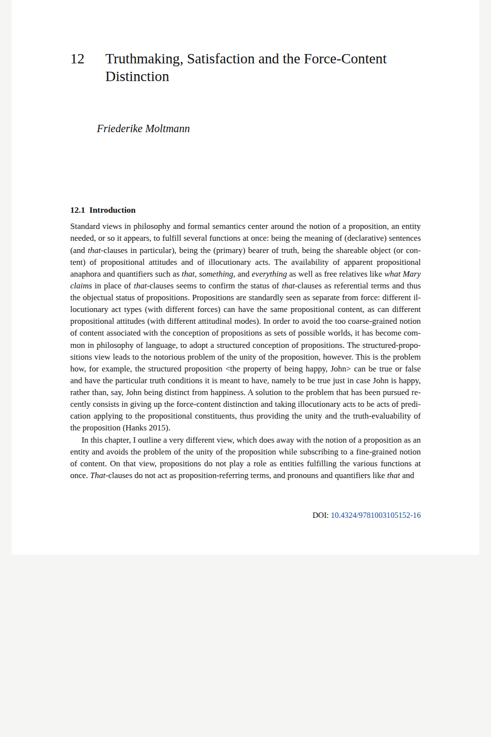12 Truthmaking, Satisfaction and the Force-Content Distinction
Friederike Moltmann
12.1 Introduction
Standard views in philosophy and formal semantics center around the notion of a proposition, an entity needed, or so it appears, to fulfill several functions at once: being the meaning of (declarative) sentences (and that-clauses in particular), being the (primary) bearer of truth, being the shareable object (or content) of propositional attitudes and of illocutionary acts. The availability of apparent propositional anaphora and quantifiers such as that, something, and everything as well as free relatives like what Mary claims in place of that-clauses seems to confirm the status of that-clauses as referential terms and thus the objectual status of propositions. Propositions are standardly seen as separate from force: different illocutionary act types (with different forces) can have the same propositional content, as can different propositional attitudes (with different attitudinal modes). In order to avoid the too coarse-grained notion of content associated with the conception of propositions as sets of possible worlds, it has become common in philosophy of language, to adopt a structured conception of propositions. The structured-propositions view leads to the notorious problem of the unity of the proposition, however. This is the problem how, for example, the structured proposition <the property of being happy, John> can be true or false and have the particular truth conditions it is meant to have, namely to be true just in case John is happy, rather than, say, John being distinct from happiness. A solution to the problem that has been pursued recently consists in giving up the force-content distinction and taking illocutionary acts to be acts of predication applying to the propositional constituents, thus providing the unity and the truth-evaluability of the proposition (Hanks 2015).
In this chapter, I outline a very different view, which does away with the notion of a proposition as an entity and avoids the problem of the unity of the proposition while subscribing to a fine-grained notion of content. On that view, propositions do not play a role as entities fulfilling the various functions at once. That-clauses do not act as proposition-referring terms, and pronouns and quantifiers like that and
DOI: 10.4324/9781003105152-16